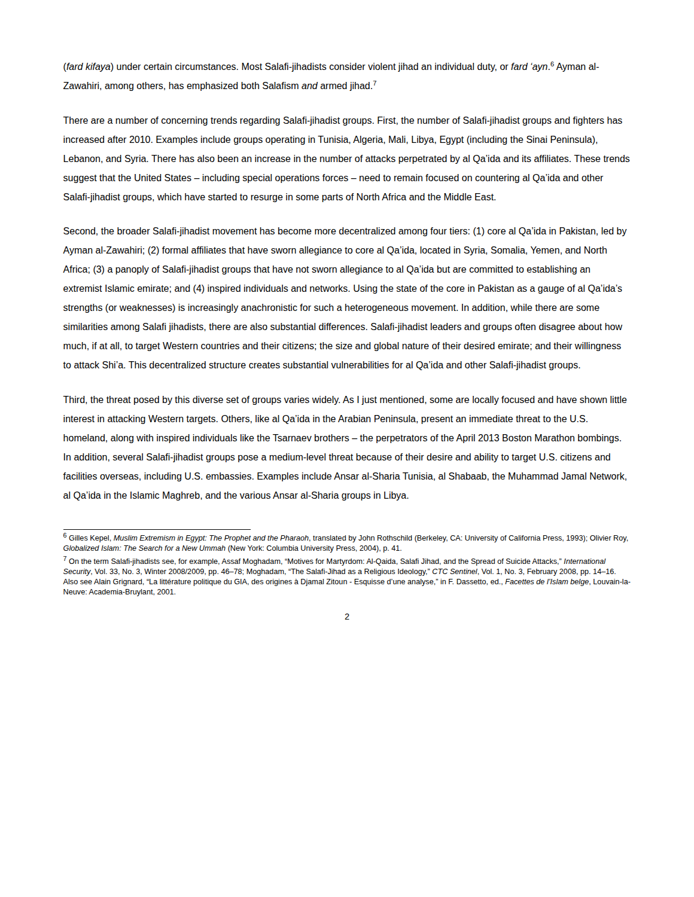(fard kifaya) under certain circumstances. Most Salafi-jihadists consider violent jihad an individual duty, or fard ‘ayn.6 Ayman al-Zawahiri, among others, has emphasized both Salafism and armed jihad.7
There are a number of concerning trends regarding Salafi-jihadist groups. First, the number of Salafi-jihadist groups and fighters has increased after 2010. Examples include groups operating in Tunisia, Algeria, Mali, Libya, Egypt (including the Sinai Peninsula), Lebanon, and Syria. There has also been an increase in the number of attacks perpetrated by al Qa’ida and its affiliates. These trends suggest that the United States – including special operations forces – need to remain focused on countering al Qa’ida and other Salafi-jihadist groups, which have started to resurge in some parts of North Africa and the Middle East.
Second, the broader Salafi-jihadist movement has become more decentralized among four tiers: (1) core al Qa’ida in Pakistan, led by Ayman al-Zawahiri; (2) formal affiliates that have sworn allegiance to core al Qa’ida, located in Syria, Somalia, Yemen, and North Africa; (3) a panoply of Salafi-jihadist groups that have not sworn allegiance to al Qa’ida but are committed to establishing an extremist Islamic emirate; and (4) inspired individuals and networks. Using the state of the core in Pakistan as a gauge of al Qa’ida’s strengths (or weaknesses) is increasingly anachronistic for such a heterogeneous movement. In addition, while there are some similarities among Salafi jihadists, there are also substantial differences. Salafi-jihadist leaders and groups often disagree about how much, if at all, to target Western countries and their citizens; the size and global nature of their desired emirate; and their willingness to attack Shi’a. This decentralized structure creates substantial vulnerabilities for al Qa’ida and other Salafi-jihadist groups.
Third, the threat posed by this diverse set of groups varies widely. As I just mentioned, some are locally focused and have shown little interest in attacking Western targets. Others, like al Qa’ida in the Arabian Peninsula, present an immediate threat to the U.S. homeland, along with inspired individuals like the Tsarnaev brothers – the perpetrators of the April 2013 Boston Marathon bombings. In addition, several Salafi-jihadist groups pose a medium-level threat because of their desire and ability to target U.S. citizens and facilities overseas, including U.S. embassies. Examples include Ansar al-Sharia Tunisia, al Shabaab, the Muhammad Jamal Network, al Qa’ida in the Islamic Maghreb, and the various Ansar al-Sharia groups in Libya.
6 Gilles Kepel, Muslim Extremism in Egypt: The Prophet and the Pharaoh, translated by John Rothschild (Berkeley, CA: University of California Press, 1993); Olivier Roy, Globalized Islam: The Search for a New Ummah (New York: Columbia University Press, 2004), p. 41.
7 On the term Salafi-jihadists see, for example, Assaf Moghadam, “Motives for Martyrdom: Al-Qaida, Salafi Jihad, and the Spread of Suicide Attacks,” International Security, Vol. 33, No. 3, Winter 2008/2009, pp. 46–78; Moghadam, “The Salafi-Jihad as a Religious Ideology,” CTC Sentinel, Vol. 1, No. 3, February 2008, pp. 14–16. Also see Alain Grignard, “La littérature politique du GIA, des origines à Djamal Zitoun - Esquisse d’une analyse,” in F. Dassetto, ed., Facettes de l’Islam belge, Louvain-la-Neuve: Academia-Bruylant, 2001.
2